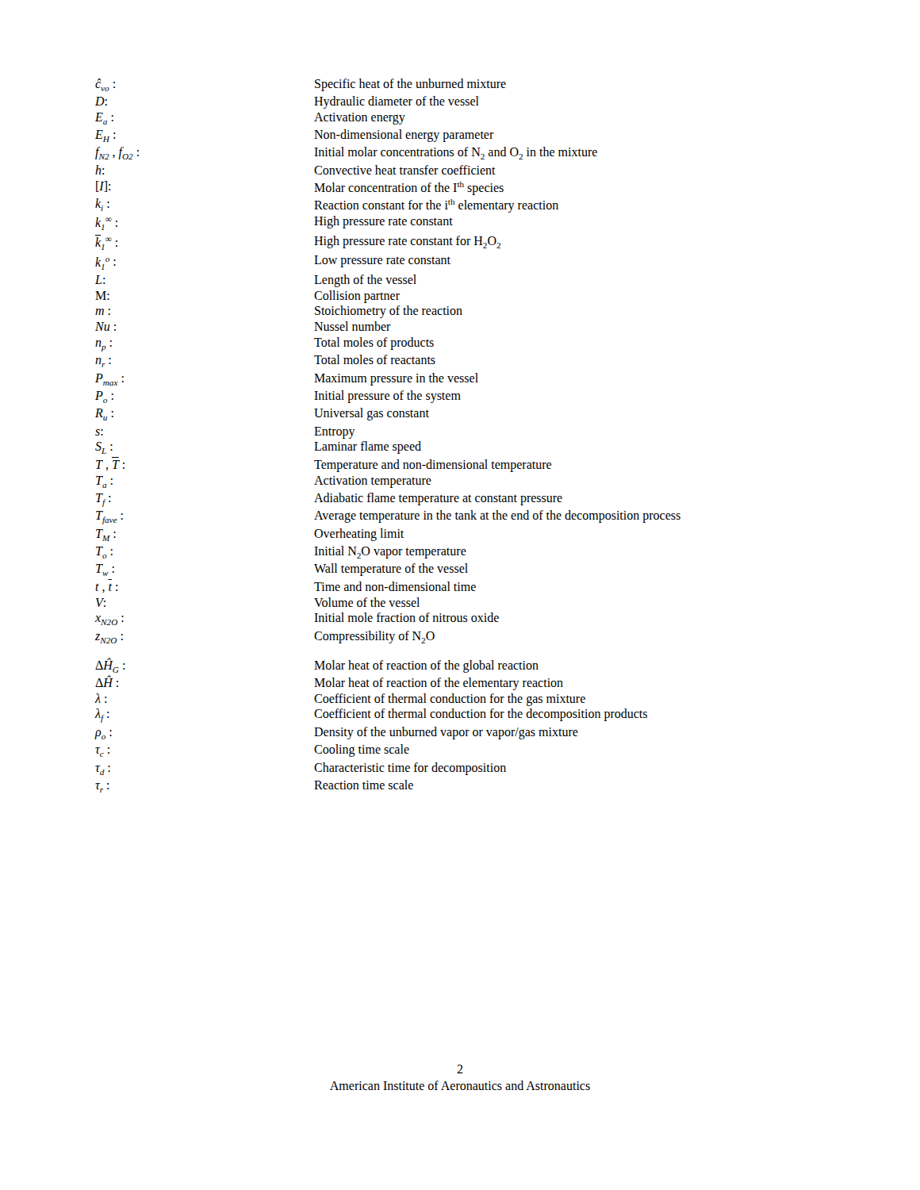| ĉ vo : | Specific heat of the unburned mixture |
| D : | Hydraulic diameter of the vessel |
| E a : | Activation energy |
| E H : | Non-dimensional energy parameter |
| f N2 , f O2 : | Initial molar concentrations of N 2 and O 2 in the mixture |
| h : | Convective heat transfer coefficient |
| [ I ]: | Molar concentration of the I th species |
| k i : | Reaction constant for the i th elementary reaction |
| k 1 ∞ : | High pressure rate constant |
| k 1 ∞ : | High pressure rate constant for H 2 O 2 |
| k 1 o : | Low pressure rate constant |
| L : | Length of the vessel |
| M: | Collision partner |
| m : | Stoichiometry of the reaction |
| Nu : | Nussel number |
| n p : | Total moles of products |
| n r : | Total moles of reactants |
| P max : | Maximum pressure in the vessel |
| P o : | Initial pressure of the system |
| R u : | Universal gas constant |
| s : | Entropy |
| S L : | Laminar flame speed |
| T , T : | Temperature and non-dimensional temperature |
| T a : | Activation temperature |
| T f : | Adiabatic flame temperature at constant pressure |
| T fave : | Average temperature in the tank at the end of the decomposition process |
| T M : | Overheating limit |
| T o : | Initial N 2 O vapor temperature |
| T w : | Wall temperature of the vessel |
| t , t : | Time and non-dimensional time |
| V : | Volume of the vessel |
| x N2O : | Initial mole fraction of nitrous oxide |
| z N2O : | Compressibility of N 2 O |
| Δ Ĥ G : | Molar heat of reaction of the global reaction |
| Δ Ĥ : | Molar heat of reaction of the elementary reaction |
| λ : | Coefficient of thermal conduction for the gas mixture |
| λ f : | Coefficient of thermal conduction for the decomposition products |
| ρ o : | Density of the unburned vapor or vapor/gas mixture |
| τ c : | Cooling time scale |
| τ d : | Characteristic time for decomposition |
| τ r : | Reaction time scale |
2
American Institute of Aeronautics and Astronautics